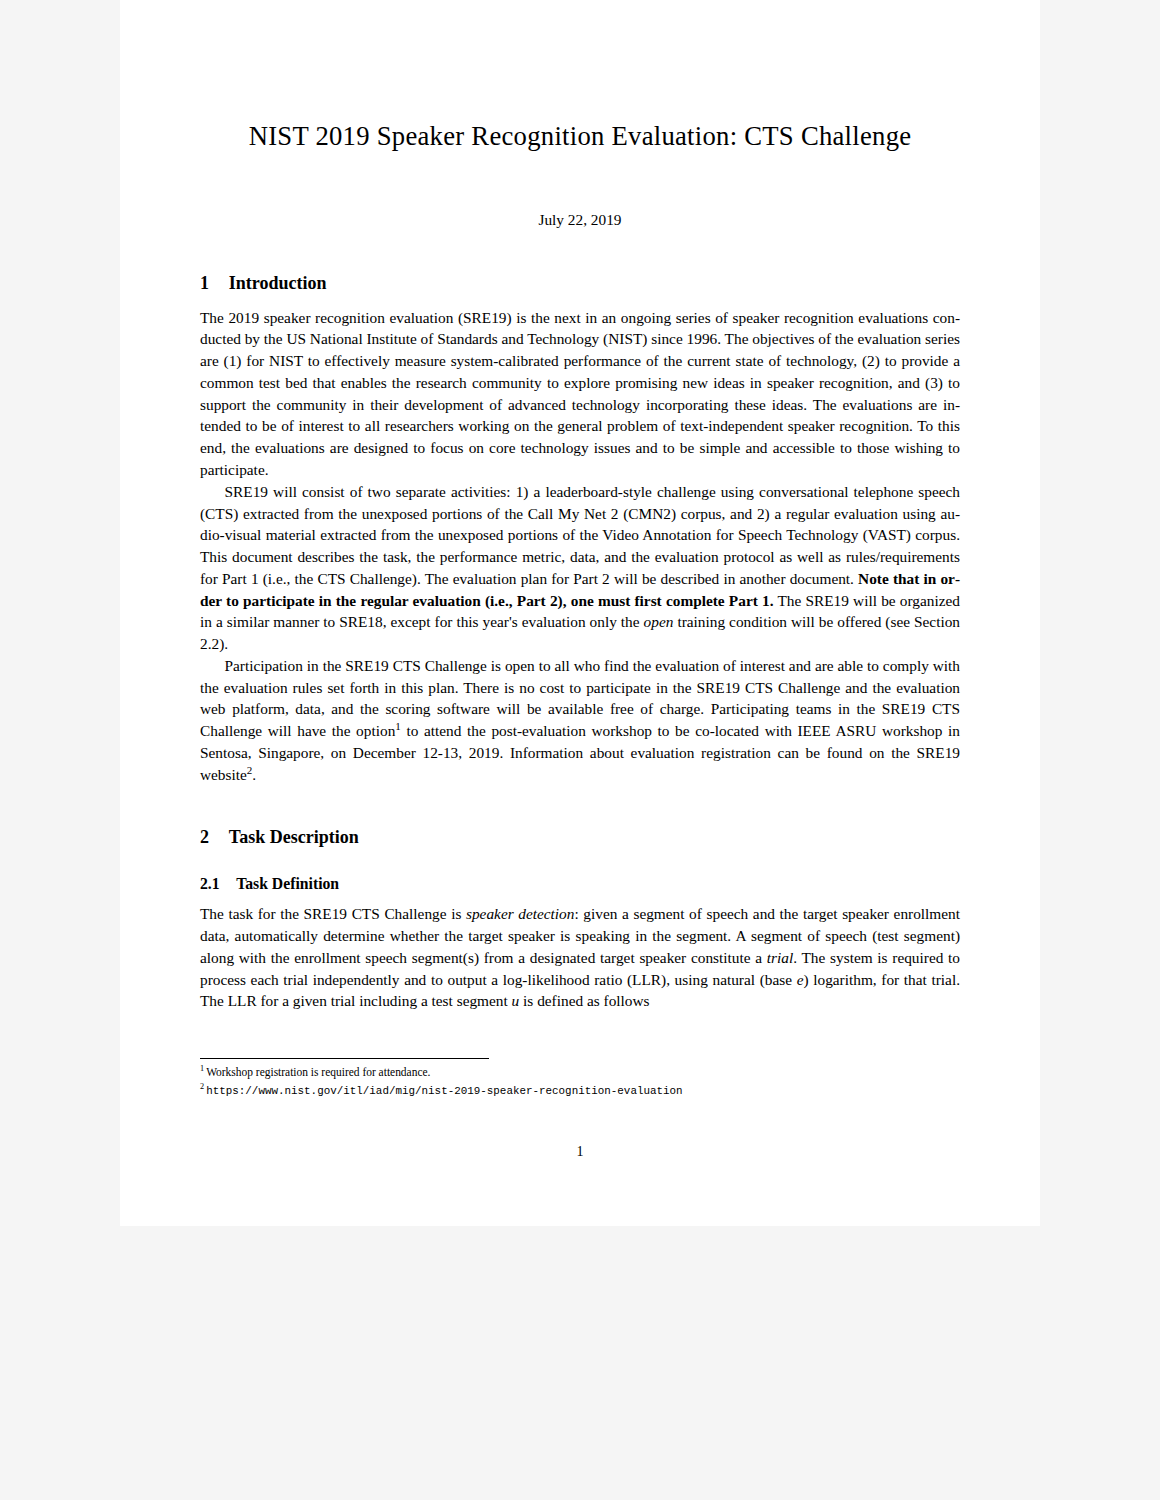NIST 2019 Speaker Recognition Evaluation: CTS Challenge
July 22, 2019
1 Introduction
The 2019 speaker recognition evaluation (SRE19) is the next in an ongoing series of speaker recognition evaluations conducted by the US National Institute of Standards and Technology (NIST) since 1996. The objectives of the evaluation series are (1) for NIST to effectively measure system-calibrated performance of the current state of technology, (2) to provide a common test bed that enables the research community to explore promising new ideas in speaker recognition, and (3) to support the community in their development of advanced technology incorporating these ideas. The evaluations are intended to be of interest to all researchers working on the general problem of text-independent speaker recognition. To this end, the evaluations are designed to focus on core technology issues and to be simple and accessible to those wishing to participate.
SRE19 will consist of two separate activities: 1) a leaderboard-style challenge using conversational telephone speech (CTS) extracted from the unexposed portions of the Call My Net 2 (CMN2) corpus, and 2) a regular evaluation using audio-visual material extracted from the unexposed portions of the Video Annotation for Speech Technology (VAST) corpus. This document describes the task, the performance metric, data, and the evaluation protocol as well as rules/requirements for Part 1 (i.e., the CTS Challenge). The evaluation plan for Part 2 will be described in another document. Note that in order to participate in the regular evaluation (i.e., Part 2), one must first complete Part 1. The SRE19 will be organized in a similar manner to SRE18, except for this year's evaluation only the open training condition will be offered (see Section 2.2).
Participation in the SRE19 CTS Challenge is open to all who find the evaluation of interest and are able to comply with the evaluation rules set forth in this plan. There is no cost to participate in the SRE19 CTS Challenge and the evaluation web platform, data, and the scoring software will be available free of charge. Participating teams in the SRE19 CTS Challenge will have the option1 to attend the post-evaluation workshop to be co-located with IEEE ASRU workshop in Sentosa, Singapore, on December 12-13, 2019. Information about evaluation registration can be found on the SRE19 website2.
2 Task Description
2.1 Task Definition
The task for the SRE19 CTS Challenge is speaker detection: given a segment of speech and the target speaker enrollment data, automatically determine whether the target speaker is speaking in the segment. A segment of speech (test segment) along with the enrollment speech segment(s) from a designated target speaker constitute a trial. The system is required to process each trial independently and to output a log-likelihood ratio (LLR), using natural (base e) logarithm, for that trial. The LLR for a given trial including a test segment u is defined as follows
1Workshop registration is required for attendance.
2https://www.nist.gov/itl/iad/mig/nist-2019-speaker-recognition-evaluation
1